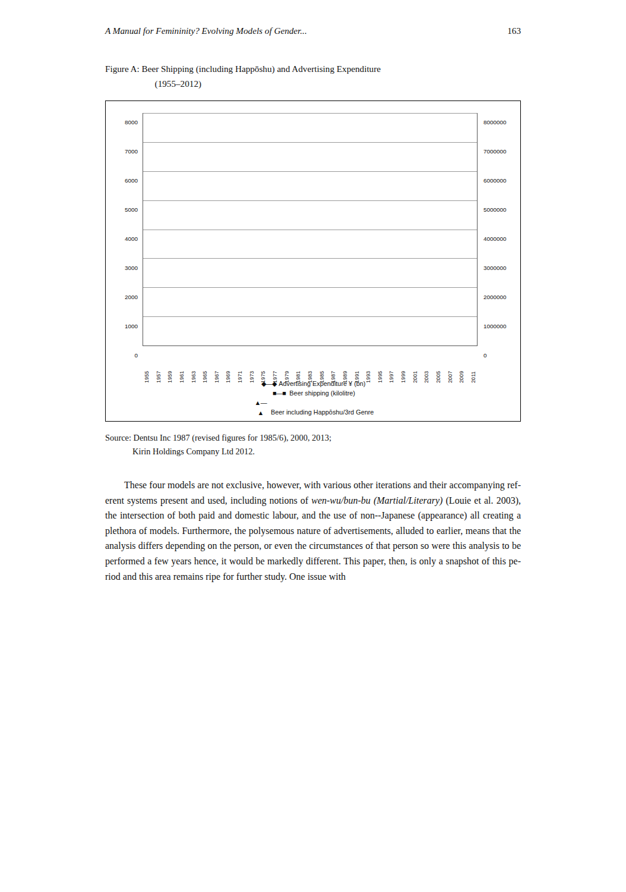A Manual for Femininity? Evolving Models of Gender... 163
Figure A: Beer Shipping (including Happōshu) and Advertising Expenditure (1955–2012)
8000 7000 6000 5000 4000 3000 2000 1000 0
8000000 7000000 6000000 5000000 4000000 3000000 2000000 1000000 0
19551957195919611963196519671969197119731975197719791981198319851987198919911993199519971999200120032005200720092011
◆—◆ Advertising Expenditure ¥ (bn)
■—■ Beer shipping (kilolitre)
▲—▲ Beer including Happōshu/3rd Genre
Source: Dentsu Inc 1987 (revised figures for 1985/6), 2000, 2013; Kirin Holdings Company Ltd 2012.
These four models are not exclusive, however, with various other iterations and their accompanying referent systems present and used, including notions of wen-wu/bun-bu (Martial/Literary) (Louie et al. 2003), the intersection of both paid and domestic labour, and the use of non-⁠-Japanese (appearance) all creating a plethora of models. Furthermore, the polysemous nature of advertisements, alluded to earlier, means that the analysis differs depending on the person, or even the circumstances of that person so were this analysis to be performed a few years hence, it would be markedly different. This paper, then, is only a snapshot of this period and this area remains ripe for further study. One issue with